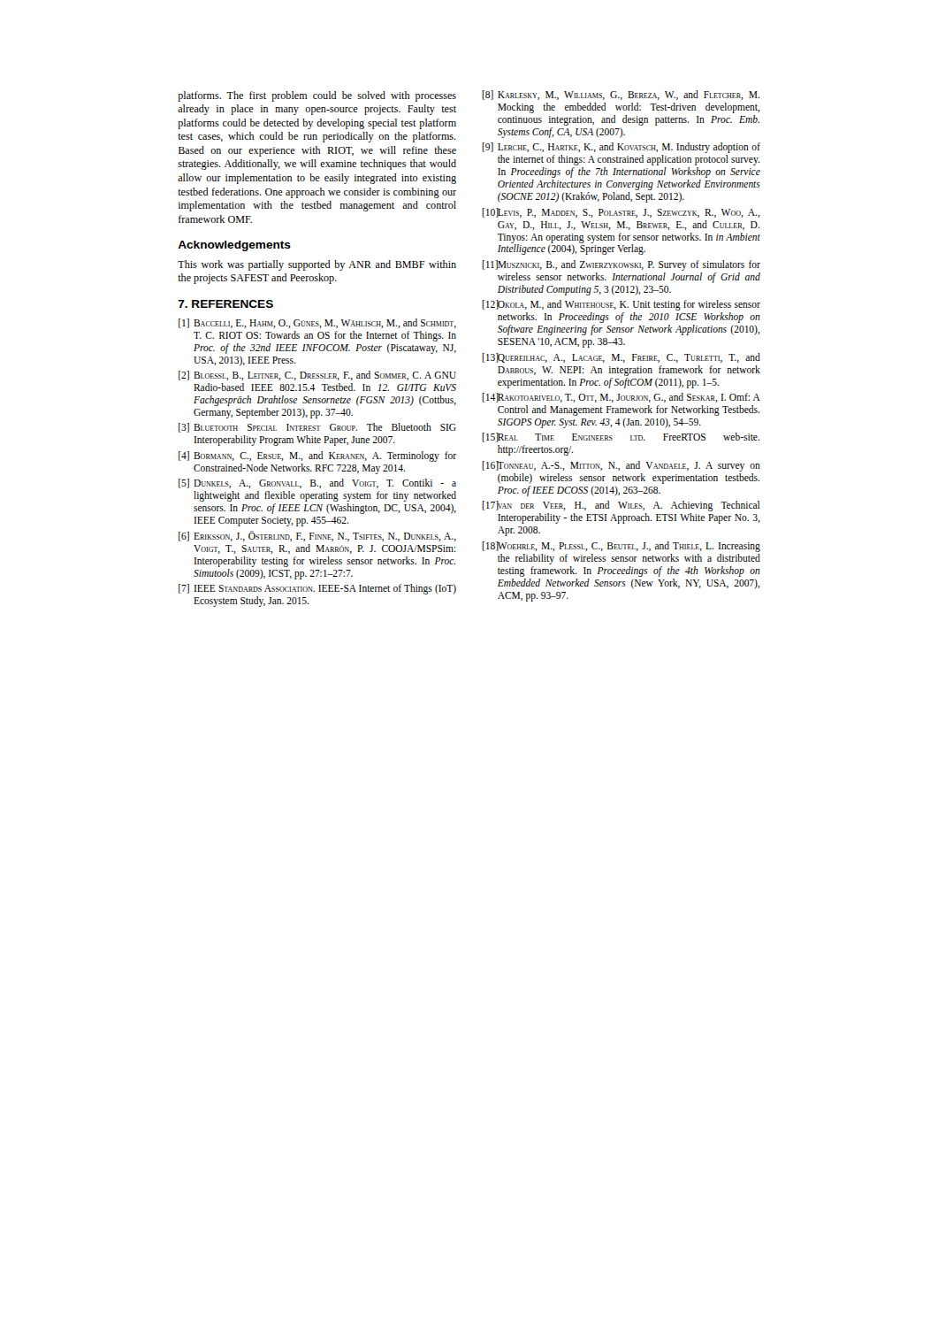platforms. The first problem could be solved with processes already in place in many open-source projects. Faulty test platforms could be detected by developing special test platform test cases, which could be run periodically on the platforms. Based on our experience with RIOT, we will refine these strategies. Additionally, we will examine techniques that would allow our implementation to be easily integrated into existing testbed federations. One approach we consider is combining our implementation with the testbed management and control framework OMF.
Acknowledgements
This work was partially supported by ANR and BMBF within the projects SAFEST and Peeroskop.
7. REFERENCES
[1] Baccelli, E., Hahm, O., Günes, M., Wählisch, M., and Schmidt, T. C. RIOT OS: Towards an OS for the Internet of Things. In Proc. of the 32nd IEEE INFOCOM. Poster (Piscataway, NJ, USA, 2013), IEEE Press.
[2] Bloessl, B., Leitner, C., Dressler, F., and Sommer, C. A GNU Radio-based IEEE 802.15.4 Testbed. In 12. GI/ITG KuVS Fachgespräch Drahtlose Sensornetze (FGSN 2013) (Cottbus, Germany, September 2013), pp. 37–40.
[3] Bluetooth Special Interest Group. The Bluetooth SIG Interoperability Program White Paper, June 2007.
[4] Bormann, C., Ersue, M., and Keranen, A. Terminology for Constrained-Node Networks. RFC 7228, May 2014.
[5] Dunkels, A., Gronvall, B., and Voigt, T. Contiki - a lightweight and flexible operating system for tiny networked sensors. In Proc. of IEEE LCN (Washington, DC, USA, 2004), IEEE Computer Society, pp. 455–462.
[6] Eriksson, J., Österlind, F., Finne, N., Tsiftes, N., Dunkels, A., Voigt, T., Sauter, R., and Marrón, P. J. COOJA/MSPSim: Interoperability testing for wireless sensor networks. In Proc. Simutools (2009), ICST, pp. 27:1–27:7.
[7] IEEE Standards Association. IEEE-SA Internet of Things (IoT) Ecosystem Study, Jan. 2015.
[8] Karlesky, M., Williams, G., Bereza, W., and Fletcher, M. Mocking the embedded world: Test-driven development, continuous integration, and design patterns. In Proc. Emb. Systems Conf, CA, USA (2007).
[9] Lerche, C., Hartke, K., and Kovatsch, M. Industry adoption of the internet of things: A constrained application protocol survey. In Proceedings of the 7th International Workshop on Service Oriented Architectures in Converging Networked Environments (SOCNE 2012) (Kraków, Poland, Sept. 2012).
[10] Levis, P., Madden, S., Polastre, J., Szewczyk, R., Woo, A., Gay, D., Hill, J., Welsh, M., Brewer, E., and Culler, D. Tinyos: An operating system for sensor networks. In in Ambient Intelligence (2004), Springer Verlag.
[11] Musznicki, B., and Zwierzykowski, P. Survey of simulators for wireless sensor networks. International Journal of Grid and Distributed Computing 5, 3 (2012), 23–50.
[12] Okola, M., and Whitehouse, K. Unit testing for wireless sensor networks. In Proceedings of the 2010 ICSE Workshop on Software Engineering for Sensor Network Applications (2010), SESENA '10, ACM, pp. 38–43.
[13] Quereilhac, A., Lacage, M., Freire, C., Turletti, T., and Dabbous, W. NEPI: An integration framework for network experimentation. In Proc. of SoftCOM (2011), pp. 1–5.
[14] Rakotoarivelo, T., Ott, M., Jourjon, G., and Seskar, I. Omf: A Control and Management Framework for Networking Testbeds. SIGOPS Oper. Syst. Rev. 43, 4 (Jan. 2010), 54–59.
[15] Real Time Engineers ltd. FreeRTOS web-site. http://freertos.org/.
[16] Tonneau, A.-S., Mitton, N., and Vandaele, J. A survey on (mobile) wireless sensor network experimentation testbeds. Proc. of IEEE DCOSS (2014), 263–268.
[17] van der Veer, H., and Wiles, A. Achieving Technical Interoperability - the ETSI Approach. ETSI White Paper No. 3, Apr. 2008.
[18] Woehrle, M., Plessl, C., Beutel, J., and Thiele, L. Increasing the reliability of wireless sensor networks with a distributed testing framework. In Proceedings of the 4th Workshop on Embedded Networked Sensors (New York, NY, USA, 2007), ACM, pp. 93–97.